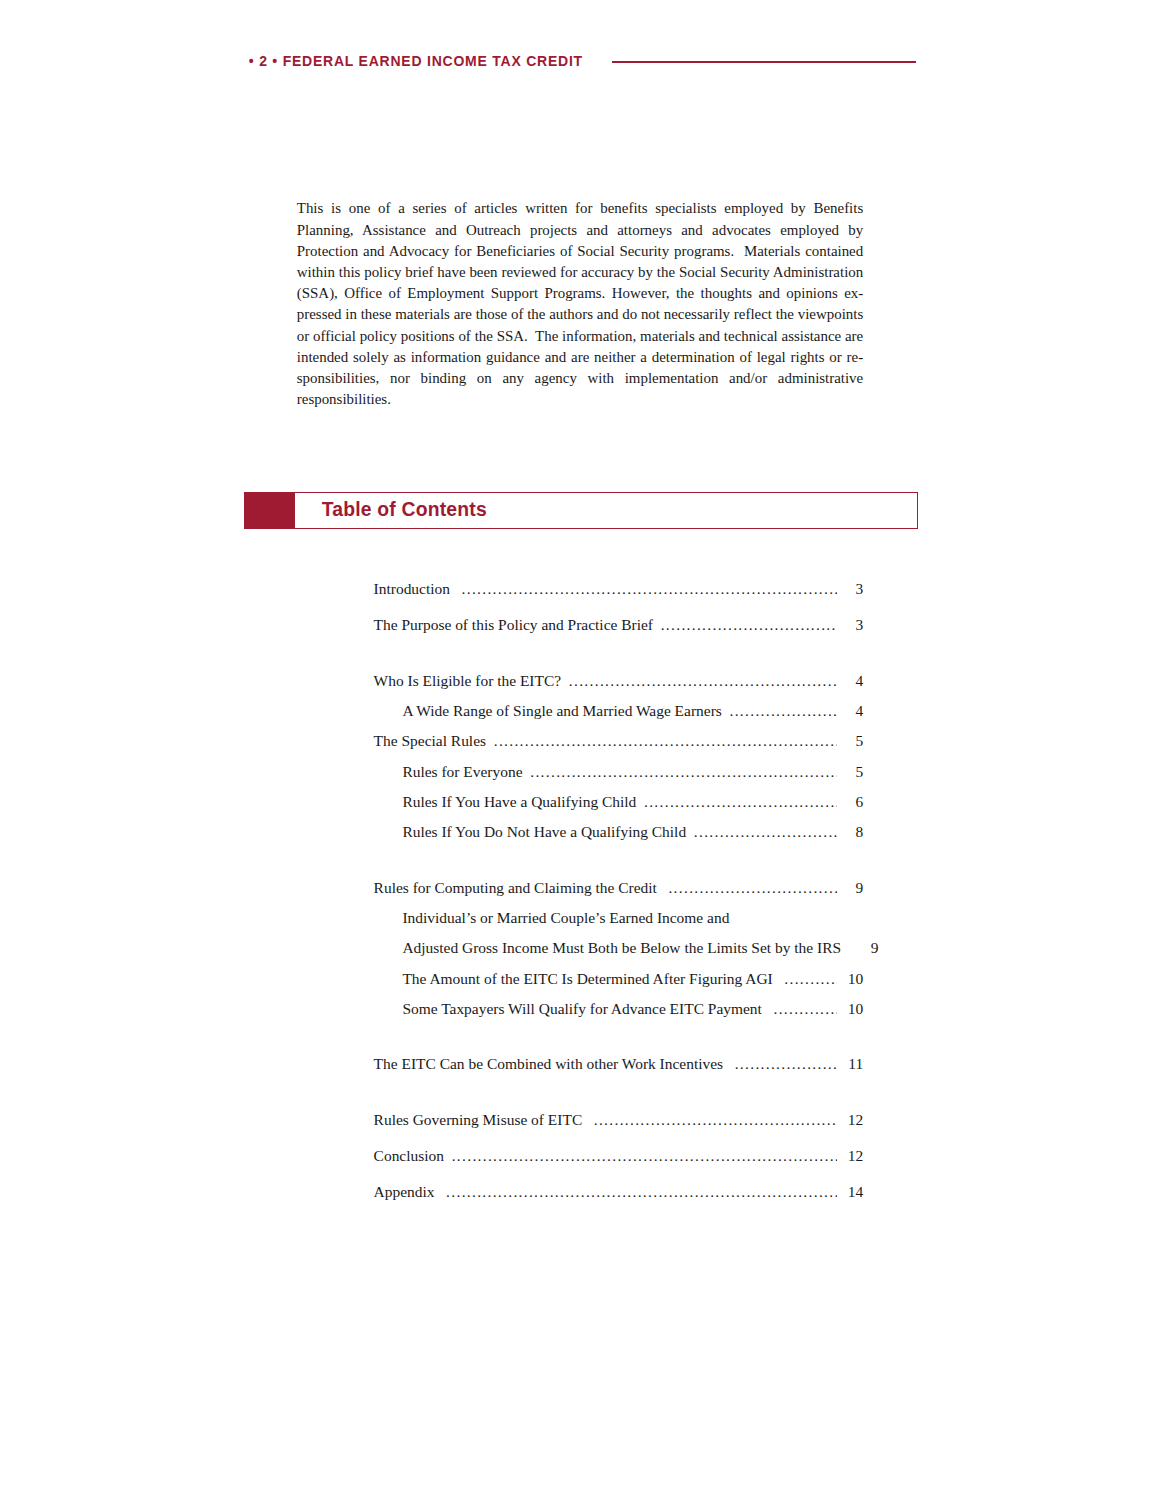• 2 • FEDERAL EARNED INCOME TAX CREDIT
This is one of a series of articles written for benefits specialists employed by Benefits Planning, Assistance and Outreach projects and attorneys and advocates employed by Protection and Advocacy for Beneficiaries of Social Security programs. Materials contained within this policy brief have been reviewed for accuracy by the Social Security Administration (SSA), Office of Employment Support Programs. However, the thoughts and opinions expressed in these materials are those of the authors and do not necessarily reflect the viewpoints or official policy positions of the SSA. The information, materials and technical assistance are intended solely as information guidance and are neither a determination of legal rights or responsibilities, nor binding on any agency with implementation and/or administrative responsibilities.
Table of Contents
Introduction ........................................................................................................... 3
The Purpose of this Policy and Practice Brief ........................................................ 3
Who Is Eligible for the EITC? ............................................................................... 4
A Wide Range of Single and Married Wage Earners ....................................... 4
The Special Rules ................................................................................................. 5
Rules for Everyone ............................................................................................ 5
Rules If You Have a Qualifying Child ............................................................. 6
Rules If You Do Not Have a Qualifying Child .................................................. 8
Rules for Computing and Claiming the Credit ..................................................... 9
Individual’s or Married Couple’s Earned Income and
Adjusted Gross Income Must Both be Below the Limits Set by the IRS ........ 9
The Amount of the EITC Is Determined After Figuring AGI ........................ 10
Some Taxpayers Will Qualify for Advance EITC Payment ............................ 10
The EITC Can be Combined with other Work Incentives .................................... 11
Rules Governing Misuse of EITC ........................................................................ 12
Conclusion ......................................................................................................... 12
Appendix .......................................................................................................... 14